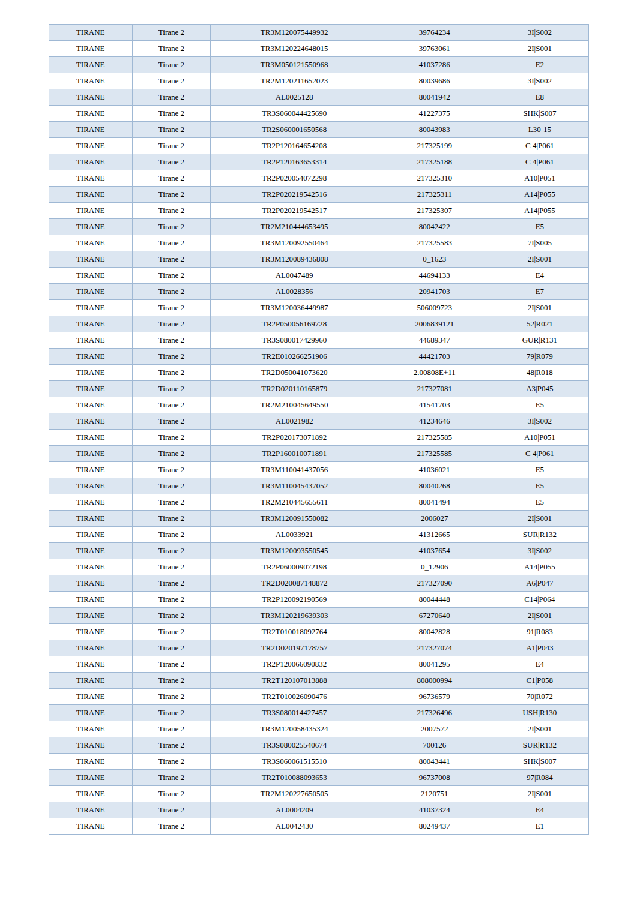| TIRANE | Tirane 2 | TR3M120075449932 | 39764234 | 3I/S002 |
| TIRANE | Tirane 2 | TR3M120224648015 | 39763061 | 2I/S001 |
| TIRANE | Tirane 2 | TR3M050121550968 | 41037286 | E2 |
| TIRANE | Tirane 2 | TR2M120211652023 | 80039686 | 3I/S002 |
| TIRANE | Tirane 2 | AL0025128 | 80041942 | E8 |
| TIRANE | Tirane 2 | TR3S060044425690 | 41227375 | SHK/S007 |
| TIRANE | Tirane 2 | TR2S060001650568 | 80043983 | L30-15 |
| TIRANE | Tirane 2 | TR2P120164654208 | 217325199 | C 4/P061 |
| TIRANE | Tirane 2 | TR2P120163653314 | 217325188 | C 4/P061 |
| TIRANE | Tirane 2 | TR2P020054072298 | 217325310 | A10/P051 |
| TIRANE | Tirane 2 | TR2P020219542516 | 217325311 | A14/P055 |
| TIRANE | Tirane 2 | TR2P020219542517 | 217325307 | A14/P055 |
| TIRANE | Tirane 2 | TR2M210444653495 | 80042422 | E5 |
| TIRANE | Tirane 2 | TR3M120092550464 | 217325583 | 7I/S005 |
| TIRANE | Tirane 2 | TR3M120089436808 | 0_1623 | 2I/S001 |
| TIRANE | Tirane 2 | AL0047489 | 44694133 | E4 |
| TIRANE | Tirane 2 | AL0028356 | 20941703 | E7 |
| TIRANE | Tirane 2 | TR3M120036449987 | 506009723 | 2I/S001 |
| TIRANE | Tirane 2 | TR2P050056169728 | 2006839121 | 52/R021 |
| TIRANE | Tirane 2 | TR3S080017429960 | 44689347 | GUR/R131 |
| TIRANE | Tirane 2 | TR2E010266251906 | 44421703 | 79/R079 |
| TIRANE | Tirane 2 | TR2D050041073620 | 2.00808E+11 | 48/R018 |
| TIRANE | Tirane 2 | TR2D020110165879 | 217327081 | A3/P045 |
| TIRANE | Tirane 2 | TR2M210045649550 | 41541703 | E5 |
| TIRANE | Tirane 2 | AL0021982 | 41234646 | 3I/S002 |
| TIRANE | Tirane 2 | TR2P020173071892 | 217325585 | A10/P051 |
| TIRANE | Tirane 2 | TR2P160010071891 | 217325585 | C 4/P061 |
| TIRANE | Tirane 2 | TR3M110041437056 | 41036021 | E5 |
| TIRANE | Tirane 2 | TR3M110045437052 | 80040268 | E5 |
| TIRANE | Tirane 2 | TR2M210445655611 | 80041494 | E5 |
| TIRANE | Tirane 2 | TR3M120091550082 | 2006027 | 2I/S001 |
| TIRANE | Tirane 2 | AL0033921 | 41312665 | SUR/R132 |
| TIRANE | Tirane 2 | TR3M120093550545 | 41037654 | 3I/S002 |
| TIRANE | Tirane 2 | TR2P060009072198 | 0_12906 | A14/P055 |
| TIRANE | Tirane 2 | TR2D020087148872 | 217327090 | A6/P047 |
| TIRANE | Tirane 2 | TR2P120092190569 | 80044448 | C14/P064 |
| TIRANE | Tirane 2 | TR3M120219639303 | 67270640 | 2I/S001 |
| TIRANE | Tirane 2 | TR2T010018092764 | 80042828 | 91/R083 |
| TIRANE | Tirane 2 | TR2D020197178757 | 217327074 | A1/P043 |
| TIRANE | Tirane 2 | TR2P120066090832 | 80041295 | E4 |
| TIRANE | Tirane 2 | TR2T120107013888 | 808000994 | C1/P058 |
| TIRANE | Tirane 2 | TR2T010026090476 | 96736579 | 70/R072 |
| TIRANE | Tirane 2 | TR3S080014427457 | 217326496 | USH/R130 |
| TIRANE | Tirane 2 | TR3M120058435324 | 2007572 | 2I/S001 |
| TIRANE | Tirane 2 | TR3S080025540674 | 700126 | SUR/R132 |
| TIRANE | Tirane 2 | TR3S060061515510 | 80043441 | SHK/S007 |
| TIRANE | Tirane 2 | TR2T010088093653 | 96737008 | 97/R084 |
| TIRANE | Tirane 2 | TR2M120227650505 | 2120751 | 2I/S001 |
| TIRANE | Tirane 2 | AL0004209 | 41037324 | E4 |
| TIRANE | Tirane 2 | AL0042430 | 80249437 | E1 |